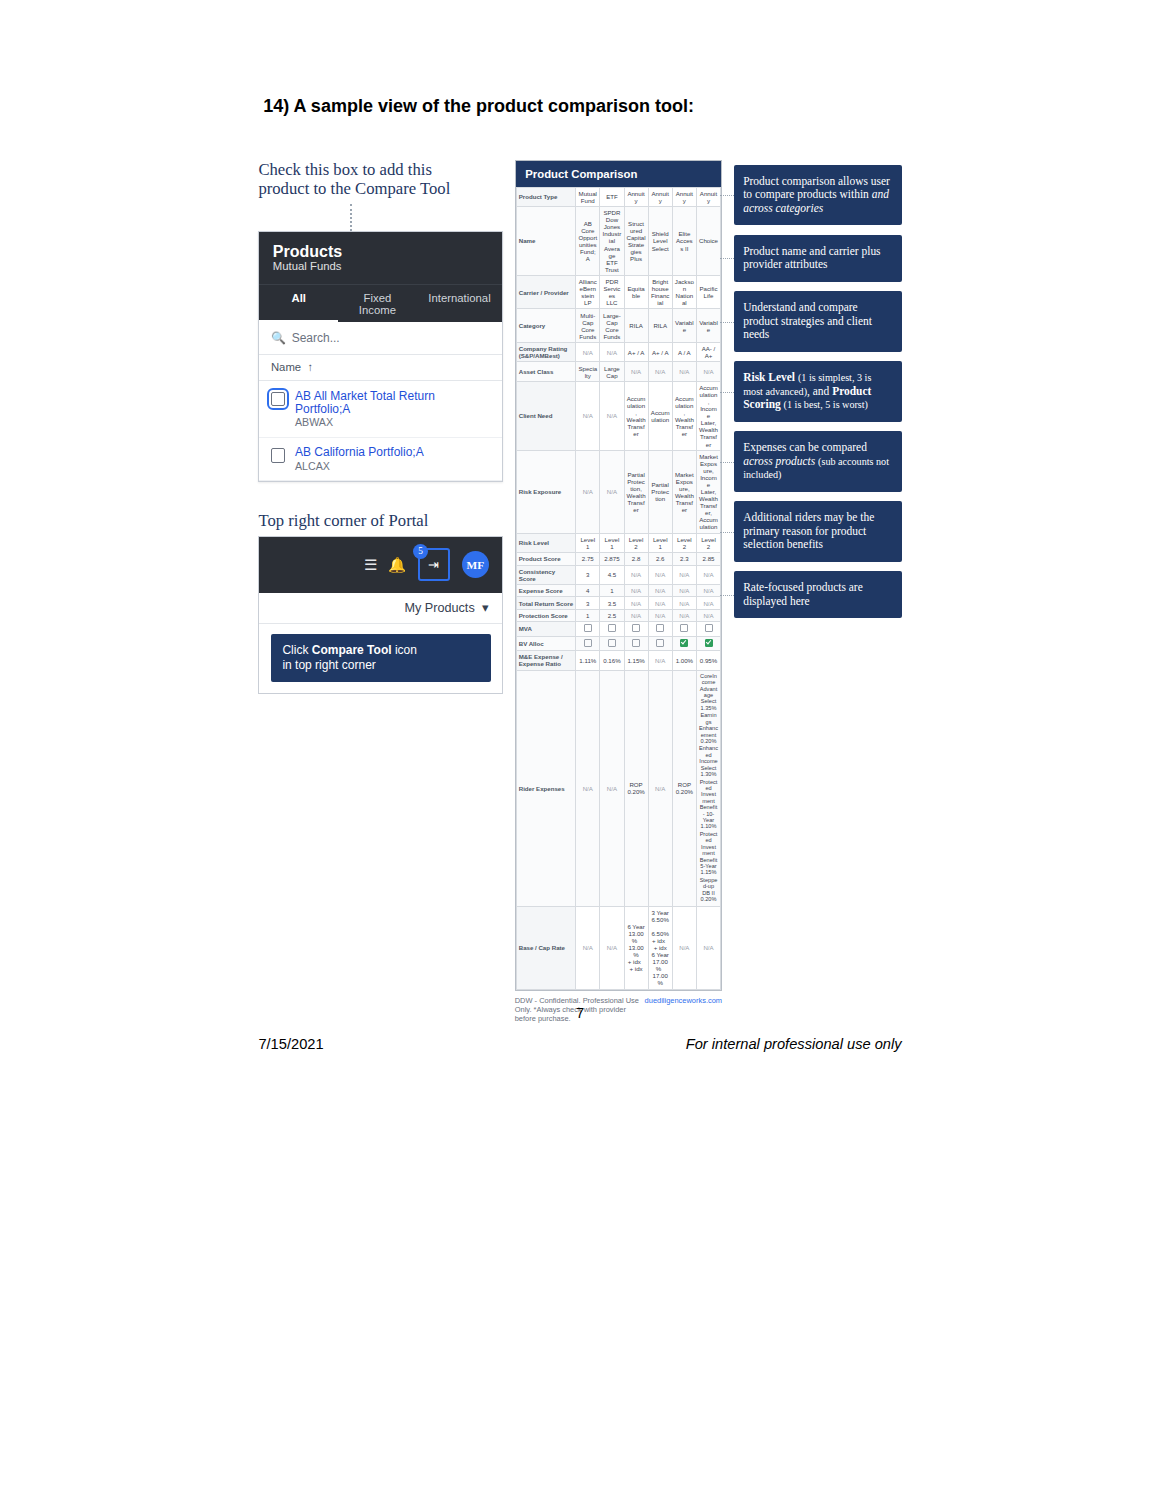14) A sample view of the product comparison tool:
Check this box to add this
product to the Compare Tool
Products
Mutual Funds
All
Fixed Income
International
🔍Search...
Name ↑
AB All Market Total Return Portfolio;A
ABWAX
AB California Portfolio;A
ALCAX
Top right corner of Portal
☰ 🔔
5 ⇥
MF
My Products ▾
Click Compare Tool icon
in top right corner
Product Comparison
| Product Type | Mutual Fund | ETF | Annuity | Annuity | Annuity | Annuity |
| Name | AB Core Opportunities Fund;A | SPDR Dow Jones Industrial Average ETF Trust | Structured Capital Strategies Plus | Shield Level Select | Elite Access II | Choice |
| Carrier / Provider | AllianceBernstein LP | PDR Services LLC | Equitable | Brighthouse Financial | Jackson National | Pacific Life |
| Category | Multi-Cap Core Funds | Large-Cap Core Funds | RILA | RILA | Variable | Variable |
| Company Rating (S&P/AMBest) | N/A | N/A | A+ / A | A+ / A | A / A | AA- / A+ |
| Asset Class | Specialty | Large Cap | N/A | N/A | N/A | N/A |
| Client Need | N/A | N/A | Accumulation, Wealth Transfer | Accumulation | Accumulation, Wealth Transfer | Accumulation, Income Later, Wealth Transfer |
| Risk Exposure | N/A | N/A | Partial Protection, Wealth Transfer | Partial Protection | Market Exposure, Wealth Transfer | Market Exposure, Income Later, Wealth Transfer, Accumulation |
| Risk Level | Level 1 | Level 1 | Level 2 | Level 1 | Level 2 | Level 2 |
| Product Score | 2.75 | 2.875 | 2.8 | 2.6 | 2.3 | 2.85 |
| Consistency Score | 3 | 4.5 | N/A | N/A | N/A | N/A |
| Expense Score | 4 | 1 | N/A | N/A | N/A | N/A |
| Total Return Score | 3 | 3.5 | N/A | N/A | N/A | N/A |
| Protection Score | 1 | 2.5 | N/A | N/A | N/A | N/A |
| MVA | | | | | | |
| BV Alloc | | | | | | |
| M&E Expense / Expense Ratio | 1.11% | 0.16% | 1.15% | N/A | 1.00% | 0.95% |
| Rider Expenses | N/A | N/A | ROP 0.20% | N/A | ROP 0.20% | CoreIncome Advantage Select 1.35% Earnings Enhancement 0.20% Enhanced Income Select 1.30% Protected Investment Benefit - 10-Year 1.10% Protected Investment Benefit 5-Year 1.15% Stepped-up DB II 0.20% |
| Base / Cap Rate | N/A | N/A | 6 Year 13.00% 13.00% + idx + idx | 3 Year 6.50% 6.50% + idx + idx 6 Year 17.00% 17.00% | N/A | N/A |
DDW - Confidential. Professional Use Only. *Always check with provider before purchase. duediligenceworks.com
Product comparison allows user to compare products within and across categories
Product name and carrier plus provider attributes
Understand and compare product strategies and client needs
Risk Level (1 is simplest, 3 is most advanced), and Product Scoring (1 is best, 5 is worst)
Expenses can be compared across products (sub accounts not included)
Additional riders may be the primary reason for product selection benefits
Rate-focused products are displayed here
7
7/15/2021 For internal professional use only